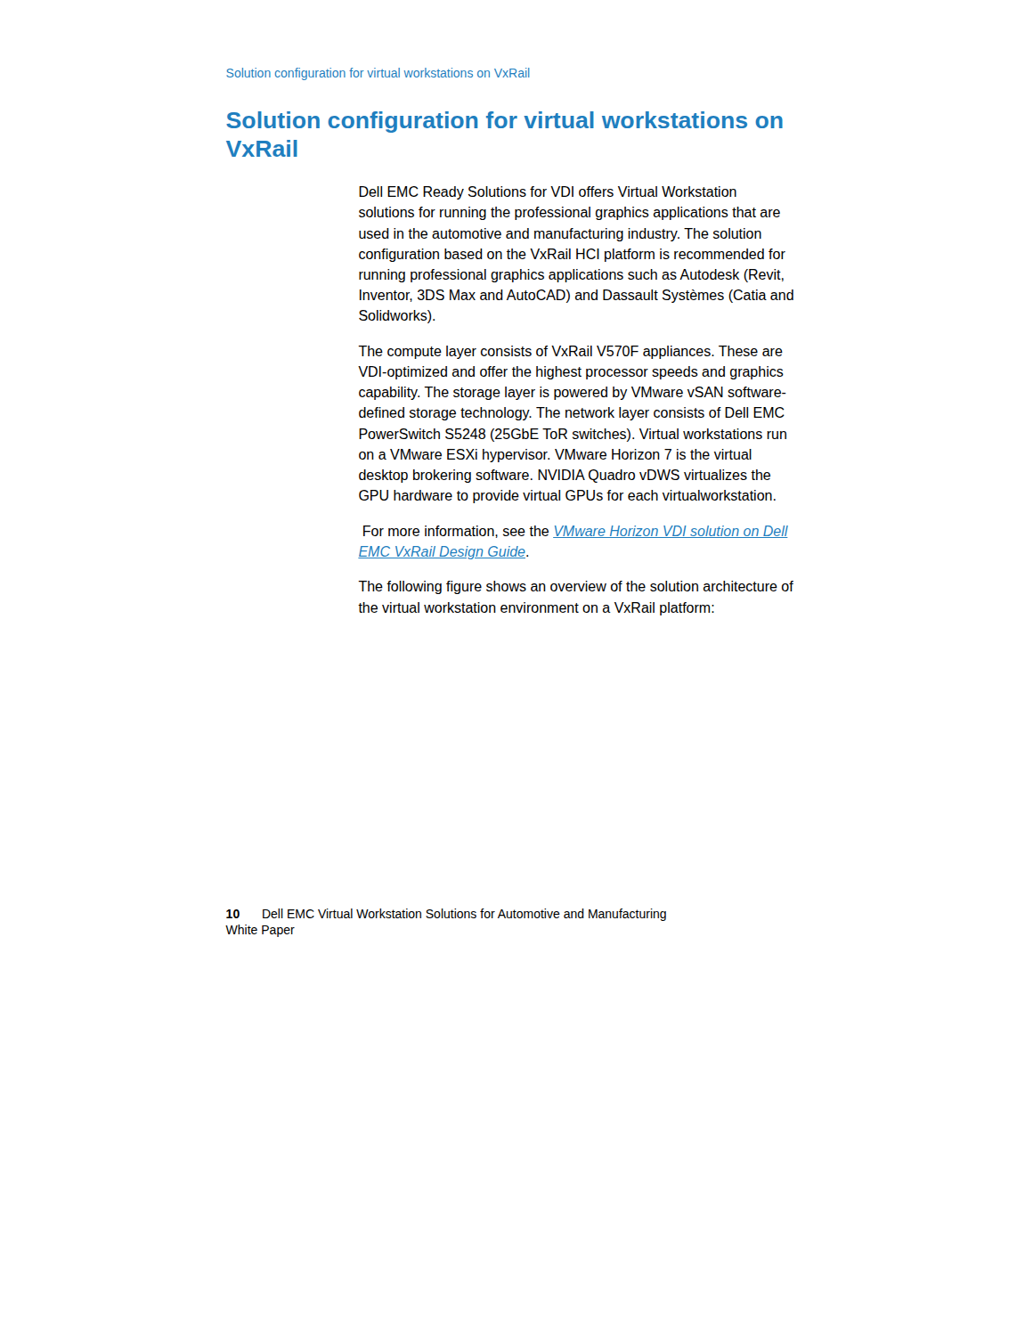Solution configuration for virtual workstations on VxRail
Solution configuration for virtual workstations on VxRail
Dell EMC Ready Solutions for VDI offers Virtual Workstation solutions for running the professional graphics applications that are used in the automotive and manufacturing industry. The solution configuration based on the VxRail HCI platform is recommended for running professional graphics applications such as Autodesk (Revit, Inventor, 3DS Max and AutoCAD) and Dassault Systèmes (Catia and Solidworks).
The compute layer consists of VxRail V570F appliances. These are VDI-optimized and offer the highest processor speeds and graphics capability. The storage layer is powered by VMware vSAN software-defined storage technology. The network layer consists of Dell EMC PowerSwitch S5248 (25GbE ToR switches). Virtual workstations run on a VMware ESXi hypervisor. VMware Horizon 7 is the virtual desktop brokering software. NVIDIA Quadro vDWS virtualizes the GPU hardware to provide virtual GPUs for each virtualworkstation.
For more information, see the VMware Horizon VDI solution on Dell EMC VxRail Design Guide.
The following figure shows an overview of the solution architecture of the virtual workstation environment on a VxRail platform:
10 Dell EMC Virtual Workstation Solutions for Automotive and Manufacturing
White Paper